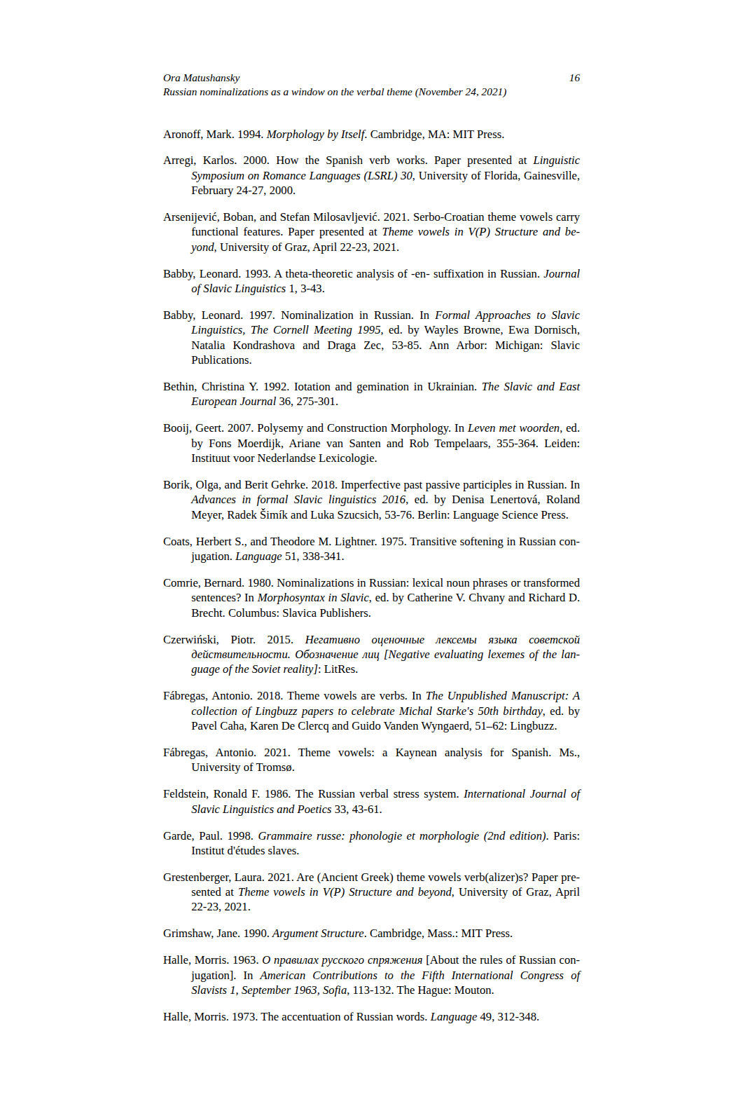Ora Matushansky
Russian nominalizations as a window on the verbal theme (November 24, 2021)
16
Aronoff, Mark. 1994. Morphology by Itself. Cambridge, MA: MIT Press.
Arregi, Karlos. 2000. How the Spanish verb works. Paper presented at Linguistic Symposium on Romance Languages (LSRL) 30, University of Florida, Gainesville, February 24-27, 2000.
Arsenijević, Boban, and Stefan Milosavljević. 2021. Serbo-Croatian theme vowels carry functional features. Paper presented at Theme vowels in V(P) Structure and beyond, University of Graz, April 22-23, 2021.
Babby, Leonard. 1993. A theta-theoretic analysis of -en- suffixation in Russian. Journal of Slavic Linguistics 1, 3-43.
Babby, Leonard. 1997. Nominalization in Russian. In Formal Approaches to Slavic Linguistics, The Cornell Meeting 1995, ed. by Wayles Browne, Ewa Dornisch, Natalia Kondrashova and Draga Zec, 53-85. Ann Arbor: Michigan: Slavic Publications.
Bethin, Christina Y. 1992. Iotation and gemination in Ukrainian. The Slavic and East European Journal 36, 275-301.
Booij, Geert. 2007. Polysemy and Construction Morphology. In Leven met woorden, ed. by Fons Moerdijk, Ariane van Santen and Rob Tempelaars, 355-364. Leiden: Instituut voor Nederlandse Lexicologie.
Borik, Olga, and Berit Gehrke. 2018. Imperfective past passive participles in Russian. In Advances in formal Slavic linguistics 2016, ed. by Denisa Lenertová, Roland Meyer, Radek Šimík and Luka Szucsich, 53-76. Berlin: Language Science Press.
Coats, Herbert S., and Theodore M. Lightner. 1975. Transitive softening in Russian conjugation. Language 51, 338-341.
Comrie, Bernard. 1980. Nominalizations in Russian: lexical noun phrases or transformed sentences? In Morphosyntax in Slavic, ed. by Catherine V. Chvany and Richard D. Brecht. Columbus: Slavica Publishers.
Czerwiński, Piotr. 2015. Негативно оценочные лексемы языка советской действительности. Обозначение лиц [Negative evaluating lexemes of the language of the Soviet reality]: LitRes.
Fábregas, Antonio. 2018. Theme vowels are verbs. In The Unpublished Manuscript: A collection of Lingbuzz papers to celebrate Michal Starke's 50th birthday, ed. by Pavel Caha, Karen De Clercq and Guido Vanden Wyngaerd, 51–62: Lingbuzz.
Fábregas, Antonio. 2021. Theme vowels: a Kaynean analysis for Spanish. Ms., University of Tromsø.
Feldstein, Ronald F. 1986. The Russian verbal stress system. International Journal of Slavic Linguistics and Poetics 33, 43-61.
Garde, Paul. 1998. Grammaire russe: phonologie et morphologie (2nd edition). Paris: Institut d'études slaves.
Grestenberger, Laura. 2021. Are (Ancient Greek) theme vowels verb(alizer)s? Paper presented at Theme vowels in V(P) Structure and beyond, University of Graz, April 22-23, 2021.
Grimshaw, Jane. 1990. Argument Structure. Cambridge, Mass.: MIT Press.
Halle, Morris. 1963. О правилах русского спряжения [About the rules of Russian conjugation]. In American Contributions to the Fifth International Congress of Slavists 1, September 1963, Sofia, 113-132. The Hague: Mouton.
Halle, Morris. 1973. The accentuation of Russian words. Language 49, 312-348.